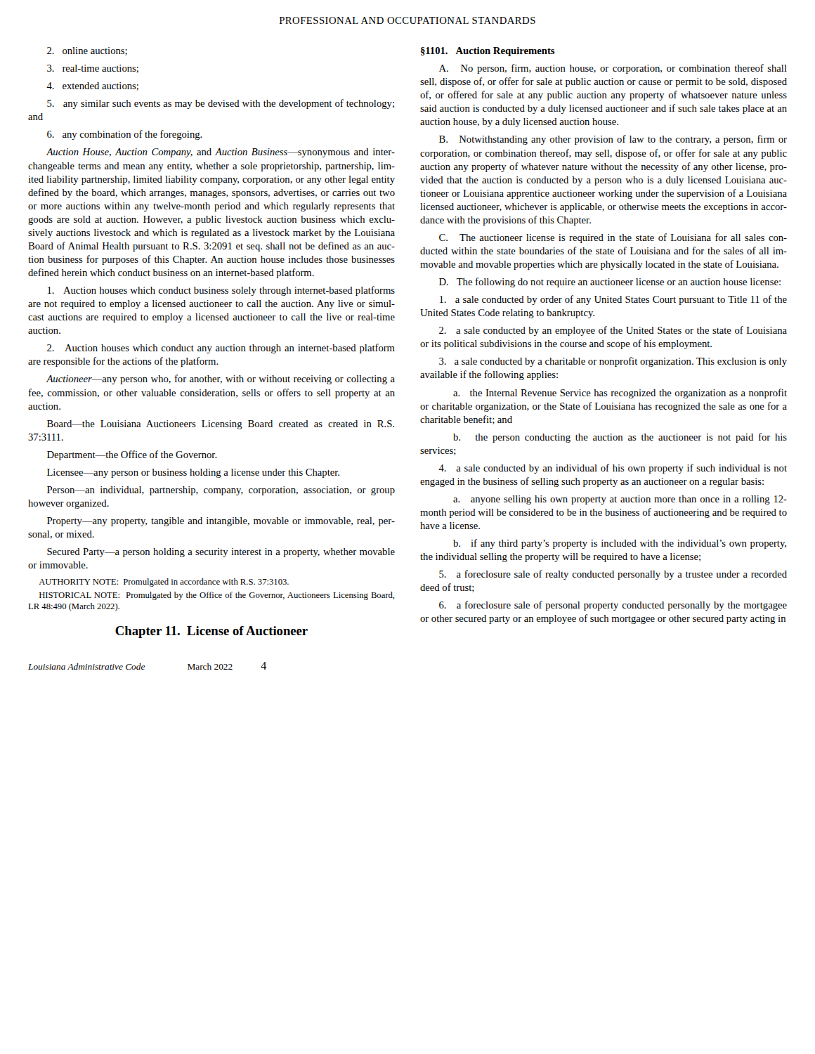PROFESSIONAL AND OCCUPATIONAL STANDARDS
2. online auctions;
3. real-time auctions;
4. extended auctions;
5. any similar such events as may be devised with the development of technology; and
6. any combination of the foregoing.
Auction House, Auction Company, and Auction Business—synonymous and interchangeable terms and mean any entity, whether a sole proprietorship, partnership, limited liability partnership, limited liability company, corporation, or any other legal entity defined by the board, which arranges, manages, sponsors, advertises, or carries out two or more auctions within any twelve-month period and which regularly represents that goods are sold at auction. However, a public livestock auction business which exclusively auctions livestock and which is regulated as a livestock market by the Louisiana Board of Animal Health pursuant to R.S. 3:2091 et seq. shall not be defined as an auction business for purposes of this Chapter. An auction house includes those businesses defined herein which conduct business on an internet-based platform.
1. Auction houses which conduct business solely through internet-based platforms are not required to employ a licensed auctioneer to call the auction. Any live or simulcast auctions are required to employ a licensed auctioneer to call the live or real-time auction.
2. Auction houses which conduct any auction through an internet-based platform are responsible for the actions of the platform.
Auctioneer—any person who, for another, with or without receiving or collecting a fee, commission, or other valuable consideration, sells or offers to sell property at an auction.
Board—the Louisiana Auctioneers Licensing Board created as created in R.S. 37:3111.
Department—the Office of the Governor.
Licensee—any person or business holding a license under this Chapter.
Person—an individual, partnership, company, corporation, association, or group however organized.
Property—any property, tangible and intangible, movable or immovable, real, personal, or mixed.
Secured Party—a person holding a security interest in a property, whether movable or immovable.
AUTHORITY NOTE: Promulgated in accordance with R.S. 37:3103.
HISTORICAL NOTE: Promulgated by the Office of the Governor, Auctioneers Licensing Board, LR 48:490 (March 2022).
Chapter 11. License of Auctioneer
§1101. Auction Requirements
A. No person, firm, auction house, or corporation, or combination thereof shall sell, dispose of, or offer for sale at public auction or cause or permit to be sold, disposed of, or offered for sale at any public auction any property of whatsoever nature unless said auction is conducted by a duly licensed auctioneer and if such sale takes place at an auction house, by a duly licensed auction house.
B. Notwithstanding any other provision of law to the contrary, a person, firm or corporation, or combination thereof, may sell, dispose of, or offer for sale at any public auction any property of whatever nature without the necessity of any other license, provided that the auction is conducted by a person who is a duly licensed Louisiana auctioneer or Louisiana apprentice auctioneer working under the supervision of a Louisiana licensed auctioneer, whichever is applicable, or otherwise meets the exceptions in accordance with the provisions of this Chapter.
C. The auctioneer license is required in the state of Louisiana for all sales conducted within the state boundaries of the state of Louisiana and for the sales of all immovable and movable properties which are physically located in the state of Louisiana.
D. The following do not require an auctioneer license or an auction house license:
1. a sale conducted by order of any United States Court pursuant to Title 11 of the United States Code relating to bankruptcy.
2. a sale conducted by an employee of the United States or the state of Louisiana or its political subdivisions in the course and scope of his employment.
3. a sale conducted by a charitable or nonprofit organization. This exclusion is only available if the following applies:
a. the Internal Revenue Service has recognized the organization as a nonprofit or charitable organization, or the State of Louisiana has recognized the sale as one for a charitable benefit; and
b. the person conducting the auction as the auctioneer is not paid for his services;
4. a sale conducted by an individual of his own property if such individual is not engaged in the business of selling such property as an auctioneer on a regular basis:
a. anyone selling his own property at auction more than once in a rolling 12-month period will be considered to be in the business of auctioneering and be required to have a license.
b. if any third party’s property is included with the individual’s own property, the individual selling the property will be required to have a license;
5. a foreclosure sale of realty conducted personally by a trustee under a recorded deed of trust;
6. a foreclosure sale of personal property conducted personally by the mortgagee or other secured party or an employee of such mortgagee or other secured party acting in
Louisiana Administrative Code March 2022 4